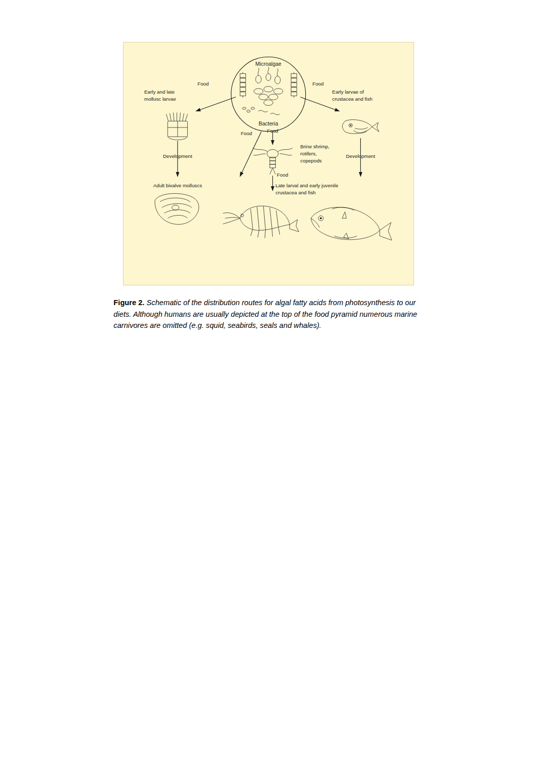Microalgae Bacteria Early and late mollusc larvae Food Development Adult bivalve molluscs Food Food Brine shrimp, rotifers, copepods Food Late larval and early juvenile crustacea and fish Early larvae of crustacea and fish Food Development
Figure 2. Schematic of the distribution routes for algal fatty acids from photosynthesis to our diets. Although humans are usually depicted at the top of the food pyramid numerous marine carnivores are omitted (e.g. squid, seabirds, seals and whales).